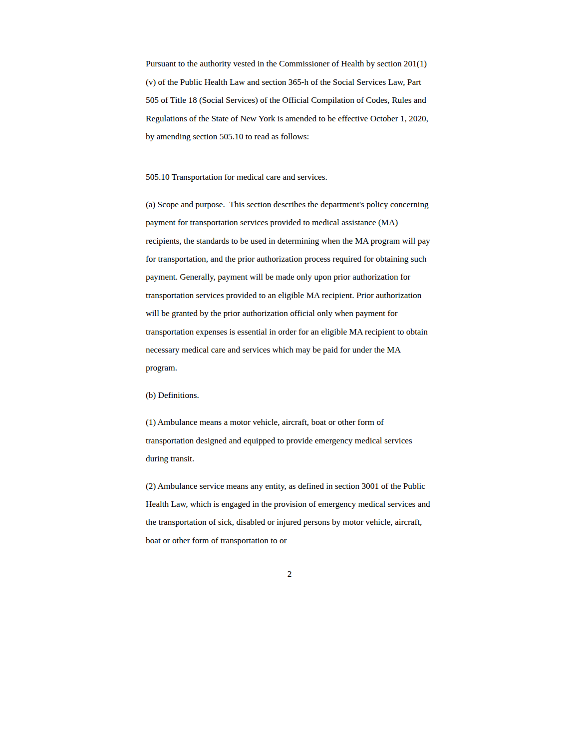Pursuant to the authority vested in the Commissioner of Health by section 201(1)(v) of the Public Health Law and section 365-h of the Social Services Law, Part 505 of Title 18 (Social Services) of the Official Compilation of Codes, Rules and Regulations of the State of New York is amended to be effective October 1, 2020, by amending section 505.10 to read as follows:
505.10 Transportation for medical care and services.
(a) Scope and purpose. This section describes the department's policy concerning payment for transportation services provided to medical assistance (MA) recipients, the standards to be used in determining when the MA program will pay for transportation, and the prior authorization process required for obtaining such payment. Generally, payment will be made only upon prior authorization for transportation services provided to an eligible MA recipient. Prior authorization will be granted by the prior authorization official only when payment for transportation expenses is essential in order for an eligible MA recipient to obtain necessary medical care and services which may be paid for under the MA program.
(b) Definitions.
(1) Ambulance means a motor vehicle, aircraft, boat or other form of transportation designed and equipped to provide emergency medical services during transit.
(2) Ambulance service means any entity, as defined in section 3001 of the Public Health Law, which is engaged in the provision of emergency medical services and the transportation of sick, disabled or injured persons by motor vehicle, aircraft, boat or other form of transportation to or
2